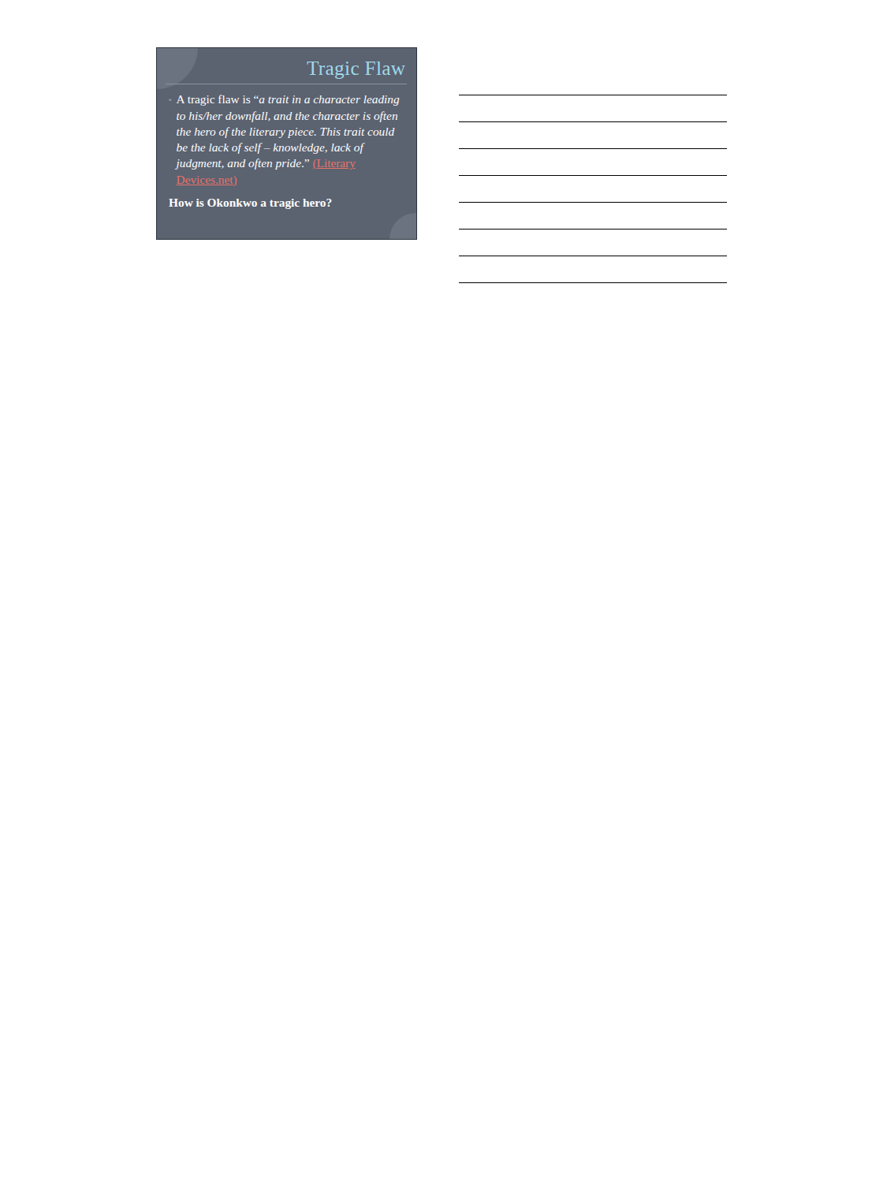Tragic Flaw
▪
A tragic flaw is “a trait in a character leading to his/her downfall, and the character is often the hero of the literary piece. This trait could be the lack of self – knowledge, lack of judgment, and often pride.” (Literary Devices.net)
How is Okonkwo a tragic hero?